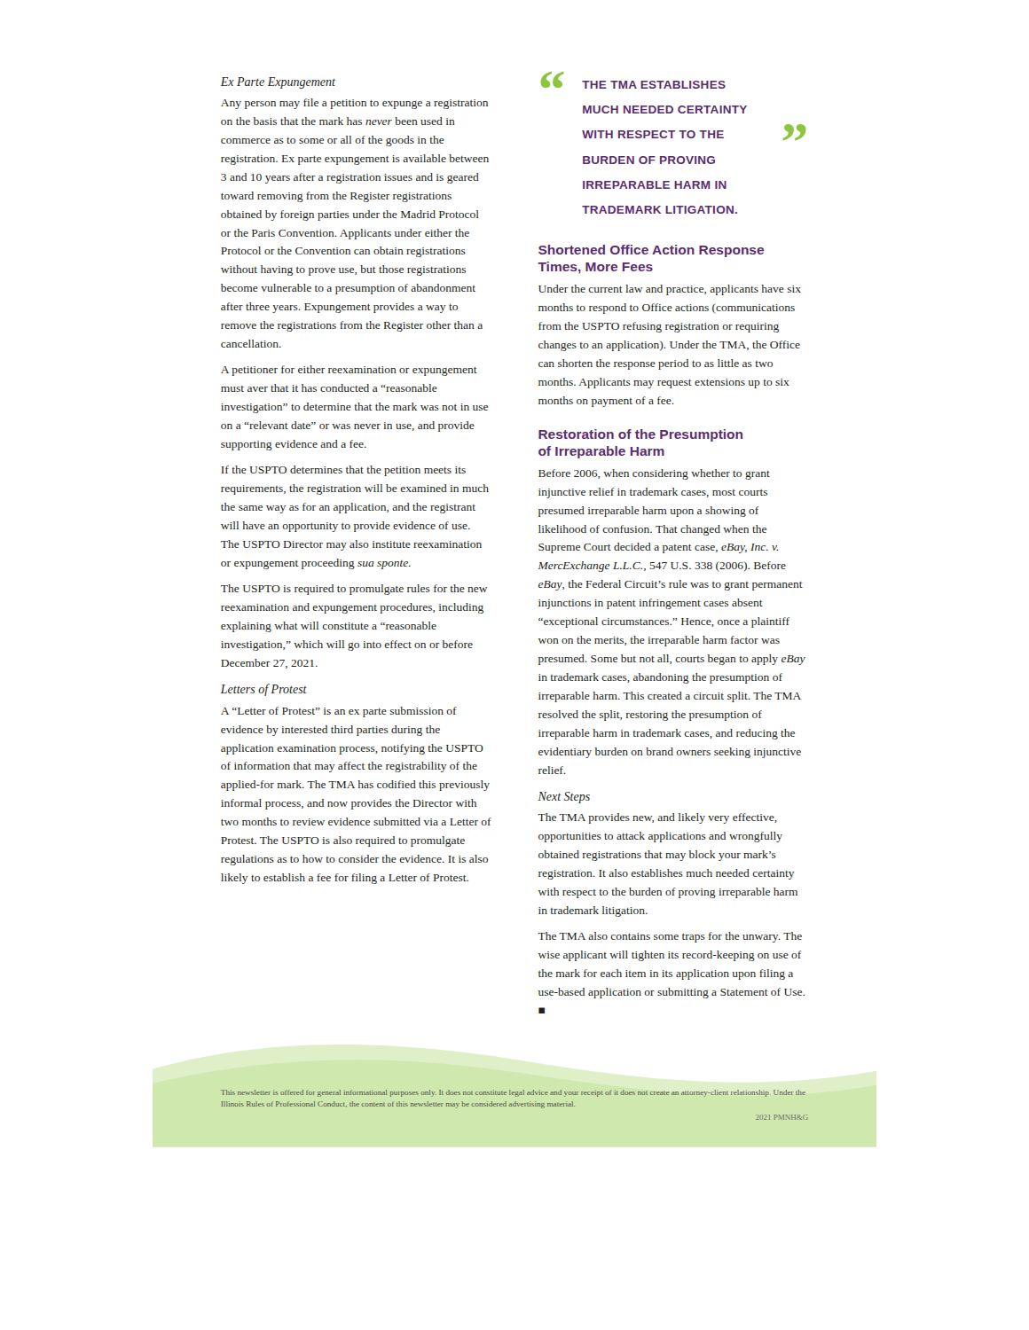Ex Parte Expungement
Any person may file a petition to expunge a registration on the basis that the mark has never been used in commerce as to some or all of the goods in the registration. Ex parte expungement is available between 3 and 10 years after a registration issues and is geared toward removing from the Register registrations obtained by foreign parties under the Madrid Protocol or the Paris Convention. Applicants under either the Protocol or the Convention can obtain registrations without having to prove use, but those registrations become vulnerable to a presumption of abandonment after three years. Expungement provides a way to remove the registrations from the Register other than a cancellation.
A petitioner for either reexamination or expungement must aver that it has conducted a “reasonable investigation” to determine that the mark was not in use on a “relevant date” or was never in use, and provide supporting evidence and a fee.
If the USPTO determines that the petition meets its requirements, the registration will be examined in much the same way as for an application, and the registrant will have an opportunity to provide evidence of use. The USPTO Director may also institute reexamination or expungement proceeding sua sponte.
The USPTO is required to promulgate rules for the new reexamination and expungement procedures, including explaining what will constitute a “reasonable investigation,” which will go into effect on or before December 27, 2021.
Letters of Protest
A “Letter of Protest” is an ex parte submission of evidence by interested third parties during the application examination process, notifying the USPTO of information that may affect the registrability of the applied-for mark. The TMA has codified this previously informal process, and now provides the Director with two months to review evidence submitted via a Letter of Protest. The USPTO is also required to promulgate regulations as to how to consider the evidence. It is also likely to establish a fee for filing a Letter of Protest.
“ ”
The TMA establishes much needed certainty with respect to the burden of proving irreparable harm in trademark litigation.
Shortened Office Action Response
Times, More Fees
Under the current law and practice, applicants have six months to respond to Office actions (communications from the USPTO refusing registration or requiring changes to an application). Under the TMA, the Office can shorten the response period to as little as two months. Applicants may request extensions up to six months on payment of a fee.
Restoration of the Presumption
of Irreparable Harm
Before 2006, when considering whether to grant injunctive relief in trademark cases, most courts presumed irreparable harm upon a showing of likelihood of confusion. That changed when the Supreme Court decided a patent case, eBay, Inc. v. MercExchange L.L.C., 547 U.S. 338 (2006). Before eBay, the Federal Circuit’s rule was to grant permanent injunctions in patent infringement cases absent “exceptional circumstances.” Hence, once a plaintiff won on the merits, the irreparable harm factor was presumed. Some but not all, courts began to apply eBay in trademark cases, abandoning the presumption of irreparable harm. This created a circuit split. The TMA resolved the split, restoring the presumption of irreparable harm in trademark cases, and reducing the evidentiary burden on brand owners seeking injunctive relief.
Next Steps
The TMA provides new, and likely very effective, opportunities to attack applications and wrongfully obtained registrations that may block your mark’s registration. It also establishes much needed certainty with respect to the burden of proving irreparable harm in trademark litigation.
The TMA also contains some traps for the unwary. The wise applicant will tighten its record-keeping on use of the mark for each item in its application upon filing a use-based application or submitting a Statement of Use. ■
This newsletter is offered for general informational purposes only. It does not constitute legal advice and your receipt of it does not create an attorney-client relationship. Under the Illinois Rules of Professional Conduct, the content of this newsletter may be considered advertising material.
2021 PMNH&G